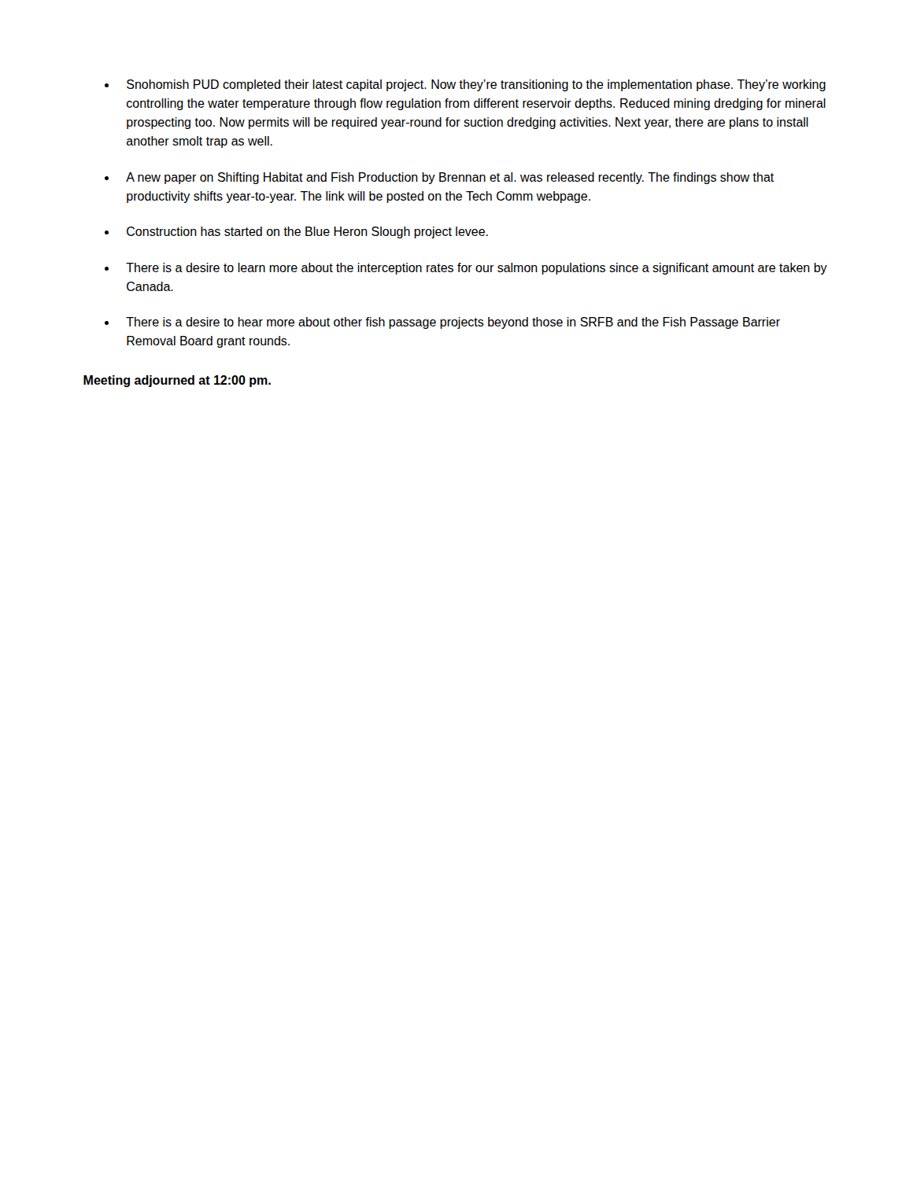Snohomish PUD completed their latest capital project. Now they’re transitioning to the implementation phase. They’re working controlling the water temperature through flow regulation from different reservoir depths. Reduced mining dredging for mineral prospecting too. Now permits will be required year-round for suction dredging activities. Next year, there are plans to install another smolt trap as well.
A new paper on Shifting Habitat and Fish Production by Brennan et al. was released recently. The findings show that productivity shifts year-to-year. The link will be posted on the Tech Comm webpage.
Construction has started on the Blue Heron Slough project levee.
There is a desire to learn more about the interception rates for our salmon populations since a significant amount are taken by Canada.
There is a desire to hear more about other fish passage projects beyond those in SRFB and the Fish Passage Barrier Removal Board grant rounds.
Meeting adjourned at 12:00 pm.